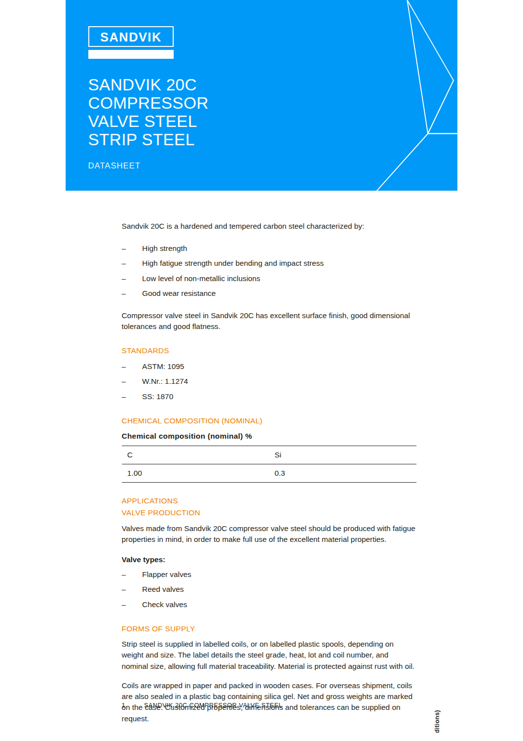SANDVIK
SANDVIK 20C COMPRESSOR
VALVE STEEL STRIP STEEL
DATASHEET
Sandvik 20C is a hardened and tempered carbon steel characterized by:
High strength
High fatigue strength under bending and impact stress
Low level of non-metallic inclusions
Good wear resistance
Compressor valve steel in Sandvik 20C has excellent surface finish, good dimensional tolerances and good flatness.
Standards
ASTM: 1095
W.Nr.: 1.1274
SS: 1870
Chemical composition (nominal)
Chemical composition (nominal) %
| C | Si |
| --- | --- |
| 1.00 | 0.3 |
Applications
Valve production
Valves made from Sandvik 20C compressor valve steel should be produced with fatigue properties in mind, in order to make full use of the excellent material properties.
Valve types:
Flapper valves
Reed valves
Check valves
Forms of supply
Strip steel is supplied in labelled coils, or on labelled plastic spools, depending on weight and size. The label details the steel grade, heat, lot and coil number, and nominal size, allowing full material traceability. Material is protected against rust with oil.
Coils are wrapped in paper and packed in wooden cases. For overseas shipment, coils are also sealed in a plastic bag containing silica gel. Net and gross weights are marked on the case. Customized properties, dimensions and tolerances can be supplied on request.
1 SANDVIK 20C COMPRESSOR VALVE STEEL
Datasheet updated 12/10/2020 6:47:40 AM (supersedes all previous editions)